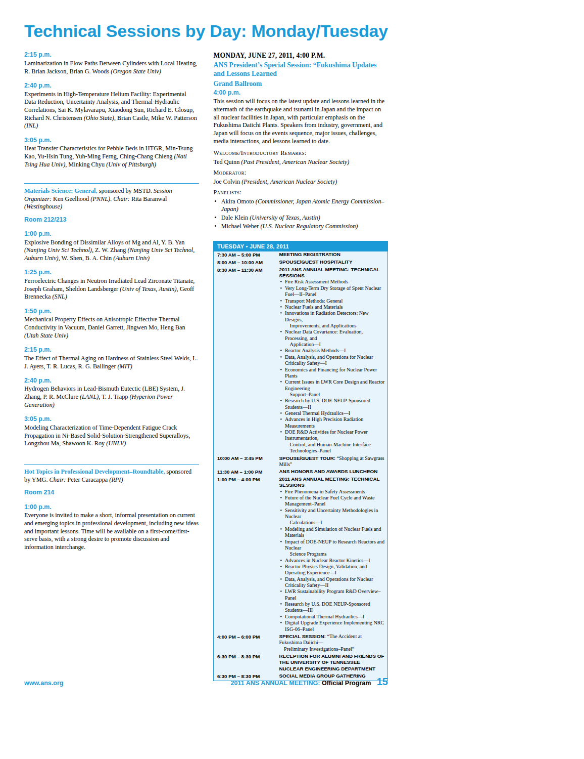Technical Sessions by Day: Monday/Tuesday
2:15 p.m.
Laminarization in Flow Paths Between Cylinders with Local Heating, R. Brian Jackson, Brian G. Woods (Oregon State Univ)
2:40 p.m.
Experiments in High-Temperature Helium Facility: Experimental Data Reduction, Uncertainty Analysis, and Thermal-Hydraulic Correlations, Sai K. Mylavarapu, Xiaodong Sun, Richard E. Glosup, Richard N. Christensen (Ohio State), Brian Castle, Mike W. Patterson (INL)
3:05 p.m.
Heat Transfer Characteristics for Pebble Beds in HTGR, Min-Tsung Kao, Yu-Hsin Tung, Yuh-Ming Ferng, Ching-Chang Chieng (Natl Tsing Hua Univ), Minking Chyu (Univ of Pittsburgh)
Materials Science: General, sponsored by MSTD. Session Organizer: Ken Geelhood (PNNL). Chair: Rita Baranwal (Westinghouse)
Room 212/213
1:00 p.m.
Explosive Bonding of Dissimilar Alloys of Mg and Al, Y. B. Yan (Nanjing Univ Sci Technol), Z. W. Zhang (Nanjing Univ Sci Technol, Auburn Univ), W. Shen, B. A. Chin (Auburn Univ)
1:25 p.m.
Ferroelectric Changes in Neutron Irradiated Lead Zirconate Titanate, Joseph Graham, Sheldon Landsberger (Univ of Texas, Austin), Geoff Brennecka (SNL)
1:50 p.m.
Mechanical Property Effects on Anisotropic Effective Thermal Conductivity in Vacuum, Daniel Garrett, Jingwen Mo, Heng Ban (Utah State Univ)
2:15 p.m.
The Effect of Thermal Aging on Hardness of Stainless Steel Welds, L. J. Ayers, T. R. Lucas, R. G. Ballinger (MIT)
2:40 p.m.
Hydrogen Behaviors in Lead-Bismuth Eutectic (LBE) System, J. Zhang, P. R. McClure (LANL), T. J. Trapp (Hyperion Power Generation)
3:05 p.m.
Modeling Characterization of Time-Dependent Fatigue Crack Propagation in Ni-Based Solid-Solution-Strengthened Superalloys, Longzhou Ma, Shawoon K. Roy (UNLV)
Hot Topics in Professional Development–Roundtable, sponsored by YMG. Chair: Peter Caracappa (RPI)
Room 214
1:00 p.m.
Everyone is invited to make a short, informal presentation on current and emerging topics in professional development, including new ideas and important lessons. Time will be available on a first-come/first-serve basis, with a strong desire to promote discussion and information interchange.
MONDAY, JUNE 27, 2011, 4:00 P.M.
ANS President’s Special Session: “Fukushima Updates and Lessons Learned
Grand Ballroom
4:00 p.m.
This session will focus on the latest update and lessons learned in the aftermath of the earthquake and tsunami in Japan and the impact on all nuclear facilities in Japan, with particular emphasis on the Fukushima Daiichi Plants. Speakers from industry, government, and Japan will focus on the events sequence, major issues, challenges, media interactions, and lessons learned to date.
Welcome/Introductory Remarks:
Ted Quinn (Past President, American Nuclear Society)
Moderator:
Joe Colvin (President, American Nuclear Society)
Panelists:
Akira Omoto (Commissioner, Japan Atomic Energy Commission–Japan)
Dale Klein (University of Texas, Austin)
Michael Weber (U.S. Nuclear Regulatory Commission)
TUESDAY • JUNE 28, 2011
| 7:30 AM – 5:00 PM | MEETING REGISTRATION |
| 8:00 AM – 10:00 AM | SPOUSE/GUEST HOSPITALITY |
| 8:30 AM – 11:30 AM | 2011 ANS ANNUAL MEETING: TECHNICAL SESSIONS Fire Risk Assessment Methods Very Long-Term Dry Storage of Spent Nuclear Fuel—II–Panel Transport Methods: General Nuclear Fuels and Materials Innovations in Radiation Detectors: New Designs, Improvements, and Applications Nuclear Data Covariance: Evaluation, Processing, and Application—I Reactor Analysis Methods—I Data, Analysis, and Operations for Nuclear Criticality Safety—I Economics and Financing for Nuclear Power Plants Current Issues in LWR Core Design and Reactor Engineering Support–Panel Research by U.S. DOE NEUP-Sponsored Students—II General Thermal Hydraulics—I Advances in High Precision Radiation Measurements DOE R&D Activities for Nuclear Power Instrumentation, Control, and Human-Machine Interface Technologies–Panel |
| 10:00 AM – 3:45 PM | SPOUSE/GUEST TOUR: “Shopping at Sawgrass Mills” |
| 11:30 AM – 1:00 PM | ANS HONORS AND AWARDS LUNCHEON |
| 1:00 PM – 4:00 PM | 2011 ANS ANNUAL MEETING: TECHNICAL SESSIONS Fire Phenomena in Safety Assessments Future of the Nuclear Fuel Cycle and Waste Management–Panel Sensitivity and Uncertainty Methodologies in Nuclear Calculations—I Modeling and Simulation of Nuclear Fuels and Materials Impact of DOE-NEUP to Research Reactors and Nuclear Science Programs Advances in Nuclear Reactor Kinetics—I Reactor Physics Design, Validation, and Operating Experience—I Data, Analysis, and Operations for Nuclear Criticality Safety—II LWR Sustainability Program R&D Overview–Panel Research by U.S. DOE NEUP-Sponsored Students—III Computational Thermal Hydraulics—I Digital Upgrade Experience Implementing NRC ISG-06–Panel |
| 4:00 PM – 6:00 PM | SPECIAL SESSION: “The Accident at Fukushima Daiichi— Preliminary Investigations–Panel” |
| 6:30 PM – 8:30 PM | RECEPTION FOR ALUMNI AND FRIENDS OF THE UNIVERSITY OF TENNESSEE NUCLEAR ENGINEERING DEPARTMENT |
| 6:30 PM – 8:30 PM | SOCIAL MEDIA GROUP GATHERING |
www.ans.org
2011 ANS ANNUAL MEETING: Official Program 15